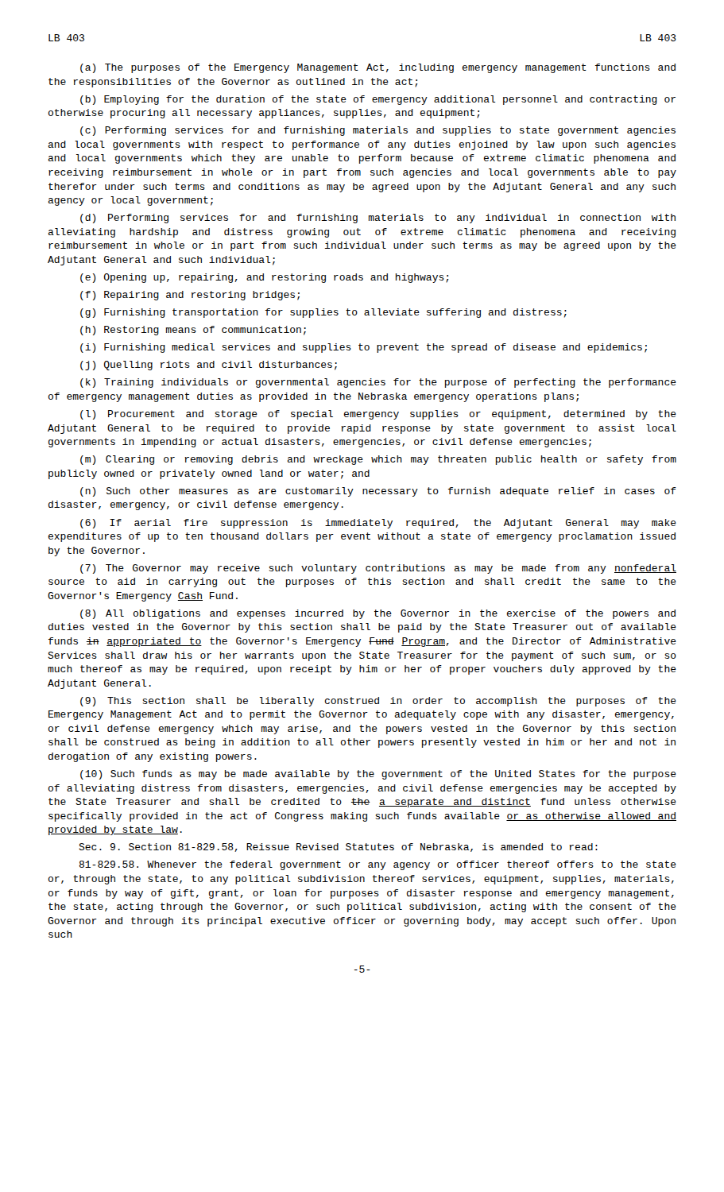LB 403 LB 403
(a) The purposes of the Emergency Management Act, including emergency management functions and the responsibilities of the Governor as outlined in the act;
(b) Employing for the duration of the state of emergency additional personnel and contracting or otherwise procuring all necessary appliances, supplies, and equipment;
(c) Performing services for and furnishing materials and supplies to state government agencies and local governments with respect to performance of any duties enjoined by law upon such agencies and local governments which they are unable to perform because of extreme climatic phenomena and receiving reimbursement in whole or in part from such agencies and local governments able to pay therefor under such terms and conditions as may be agreed upon by the Adjutant General and any such agency or local government;
(d) Performing services for and furnishing materials to any individual in connection with alleviating hardship and distress growing out of extreme climatic phenomena and receiving reimbursement in whole or in part from such individual under such terms as may be agreed upon by the Adjutant General and such individual;
(e) Opening up, repairing, and restoring roads and highways;
(f) Repairing and restoring bridges;
(g) Furnishing transportation for supplies to alleviate suffering and distress;
(h) Restoring means of communication;
(i) Furnishing medical services and supplies to prevent the spread of disease and epidemics;
(j) Quelling riots and civil disturbances;
(k) Training individuals or governmental agencies for the purpose of perfecting the performance of emergency management duties as provided in the Nebraska emergency operations plans;
(l) Procurement and storage of special emergency supplies or equipment, determined by the Adjutant General to be required to provide rapid response by state government to assist local governments in impending or actual disasters, emergencies, or civil defense emergencies;
(m) Clearing or removing debris and wreckage which may threaten public health or safety from publicly owned or privately owned land or water; and
(n) Such other measures as are customarily necessary to furnish adequate relief in cases of disaster, emergency, or civil defense emergency.
(6) If aerial fire suppression is immediately required, the Adjutant General may make expenditures of up to ten thousand dollars per event without a state of emergency proclamation issued by the Governor.
(7) The Governor may receive such voluntary contributions as may be made from any nonfederal source to aid in carrying out the purposes of this section and shall credit the same to the Governor's Emergency Cash Fund.
(8) All obligations and expenses incurred by the Governor in the exercise of the powers and duties vested in the Governor by this section shall be paid by the State Treasurer out of available funds in appropriated to the Governor's Emergency Fund Program, and the Director of Administrative Services shall draw his or her warrants upon the State Treasurer for the payment of such sum, or so much thereof as may be required, upon receipt by him or her of proper vouchers duly approved by the Adjutant General.
(9) This section shall be liberally construed in order to accomplish the purposes of the Emergency Management Act and to permit the Governor to adequately cope with any disaster, emergency, or civil defense emergency which may arise, and the powers vested in the Governor by this section shall be construed as being in addition to all other powers presently vested in him or her and not in derogation of any existing powers.
(10) Such funds as may be made available by the government of the United States for the purpose of alleviating distress from disasters, emergencies, and civil defense emergencies may be accepted by the State Treasurer and shall be credited to the a separate and distinct fund unless otherwise specifically provided in the act of Congress making such funds available or as otherwise allowed and provided by state law.
Sec. 9. Section 81-829.58, Reissue Revised Statutes of Nebraska, is amended to read:
81-829.58. Whenever the federal government or any agency or officer thereof offers to the state or, through the state, to any political subdivision thereof services, equipment, supplies, materials, or funds by way of gift, grant, or loan for purposes of disaster response and emergency management, the state, acting through the Governor, or such political subdivision, acting with the consent of the Governor and through its principal executive officer or governing body, may accept such offer. Upon such
-5-